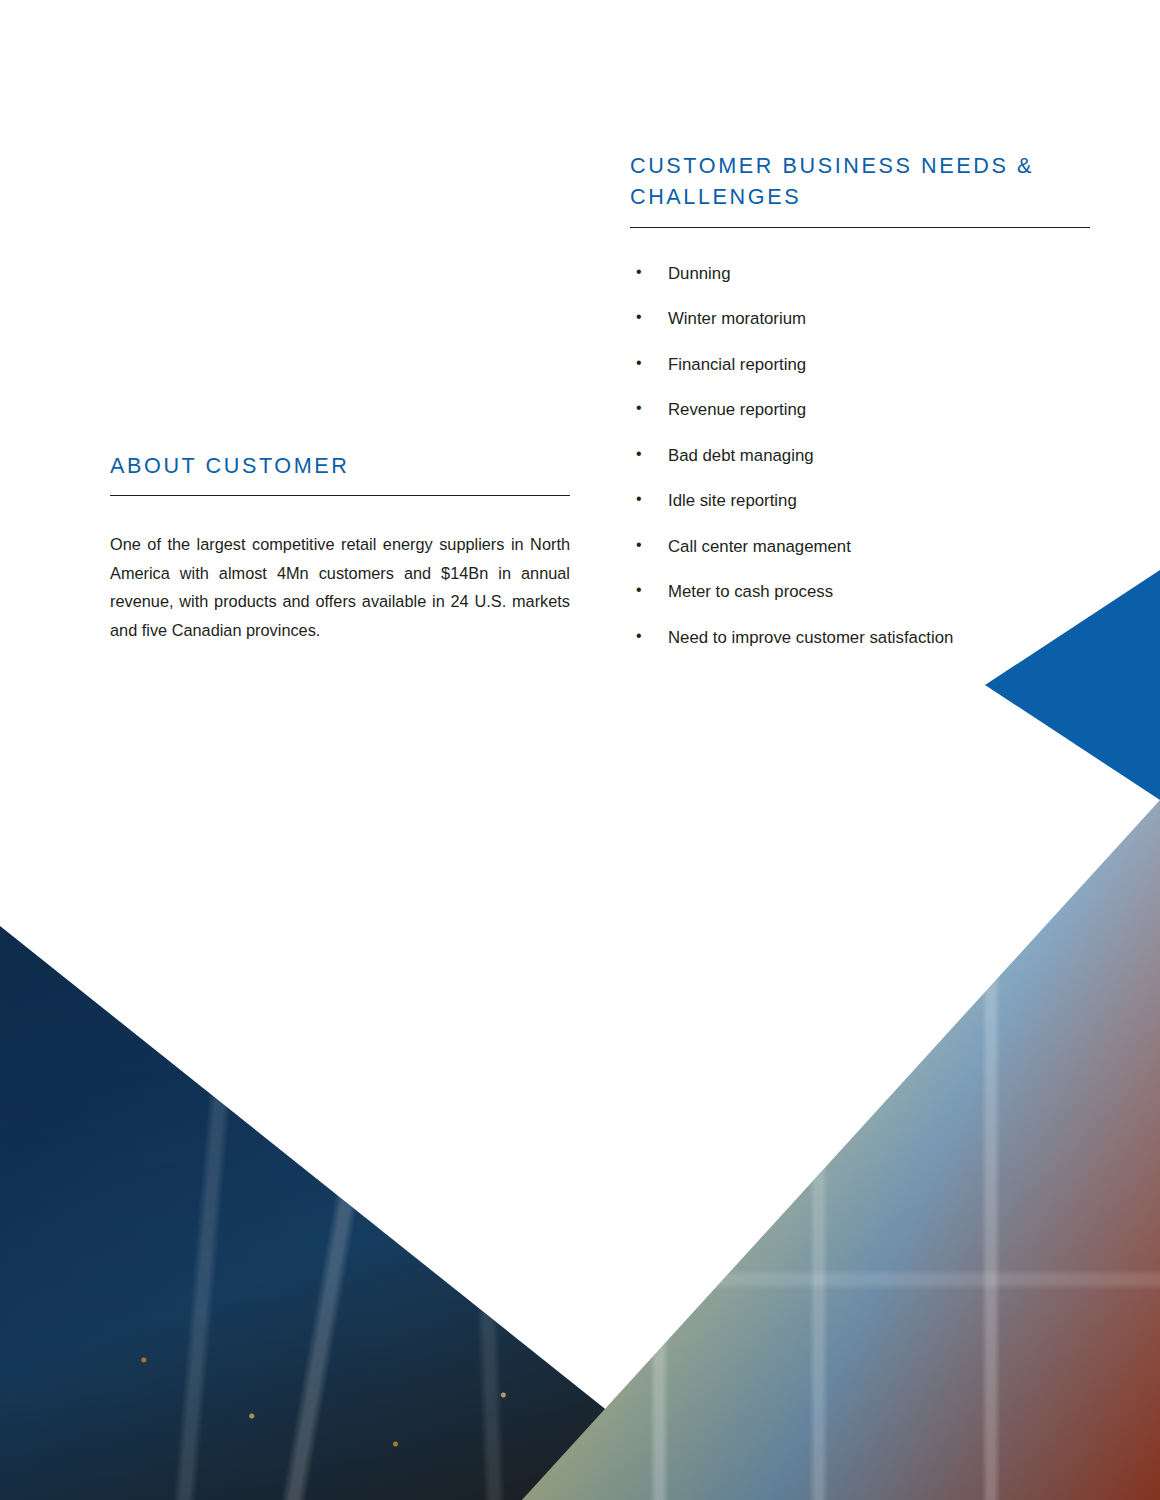About Customer
One of the largest competitive retail energy suppliers in North America with almost 4Mn customers and $14Bn in annual revenue, with products and offers available in 24 U.S. markets and five Canadian provinces.
Customer Business Needs & Challenges
Dunning
Winter moratorium
Financial reporting
Revenue reporting
Bad debt managing
Idle site reporting
Call center management
Meter to cash process
Need to improve customer satisfaction